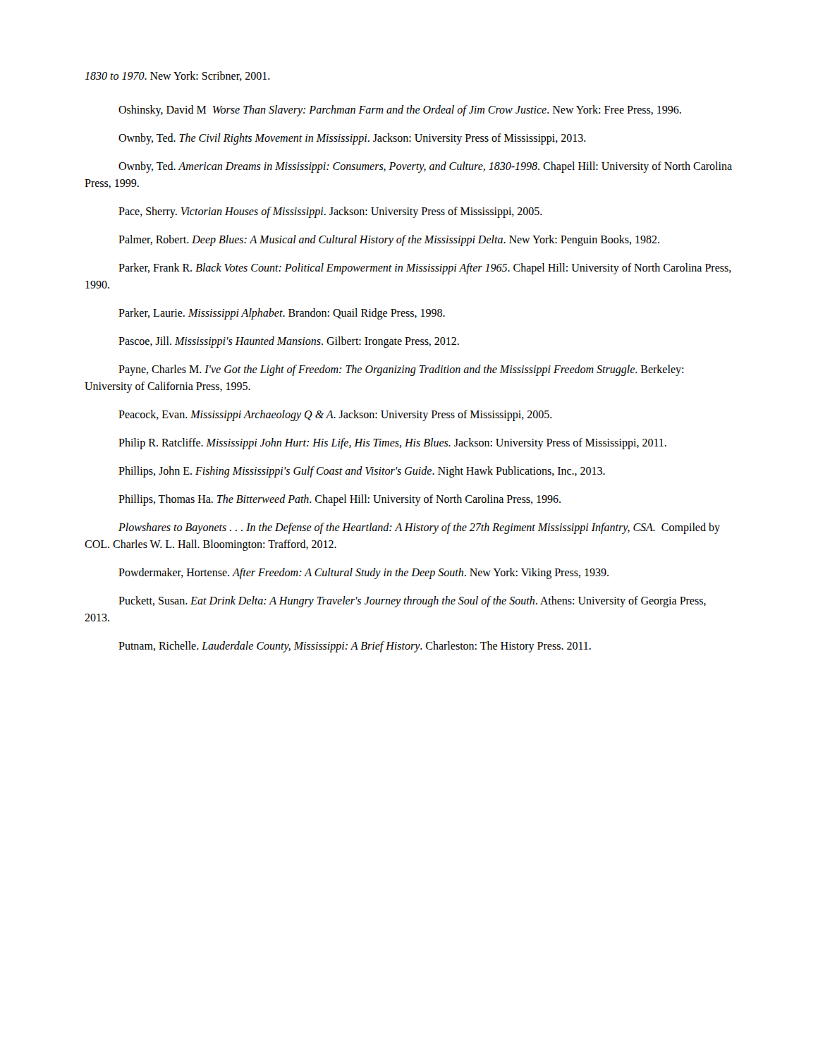1830 to 1970. New York: Scribner, 2001.
Oshinsky, David M Worse Than Slavery: Parchman Farm and the Ordeal of Jim Crow Justice. New York: Free Press, 1996.
Ownby, Ted. The Civil Rights Movement in Mississippi. Jackson: University Press of Mississippi, 2013.
Ownby, Ted. American Dreams in Mississippi: Consumers, Poverty, and Culture, 1830-1998. Chapel Hill: University of North Carolina Press, 1999.
Pace, Sherry. Victorian Houses of Mississippi. Jackson: University Press of Mississippi, 2005.
Palmer, Robert. Deep Blues: A Musical and Cultural History of the Mississippi Delta. New York: Penguin Books, 1982.
Parker, Frank R. Black Votes Count: Political Empowerment in Mississippi After 1965. Chapel Hill: University of North Carolina Press, 1990.
Parker, Laurie. Mississippi Alphabet. Brandon: Quail Ridge Press, 1998.
Pascoe, Jill. Mississippi's Haunted Mansions. Gilbert: Irongate Press, 2012.
Payne, Charles M. I've Got the Light of Freedom: The Organizing Tradition and the Mississippi Freedom Struggle. Berkeley: University of California Press, 1995.
Peacock, Evan. Mississippi Archaeology Q & A. Jackson: University Press of Mississippi, 2005.
Philip R. Ratcliffe. Mississippi John Hurt: His Life, His Times, His Blues. Jackson: University Press of Mississippi, 2011.
Phillips, John E. Fishing Mississippi's Gulf Coast and Visitor's Guide. Night Hawk Publications, Inc., 2013.
Phillips, Thomas Ha. The Bitterweed Path. Chapel Hill: University of North Carolina Press, 1996.
Plowshares to Bayonets . . . In the Defense of the Heartland: A History of the 27th Regiment Mississippi Infantry, CSA. Compiled by COL. Charles W. L. Hall. Bloomington: Trafford, 2012.
Powdermaker, Hortense. After Freedom: A Cultural Study in the Deep South. New York: Viking Press, 1939.
Puckett, Susan. Eat Drink Delta: A Hungry Traveler's Journey through the Soul of the South. Athens: University of Georgia Press, 2013.
Putnam, Richelle. Lauderdale County, Mississippi: A Brief History. Charleston: The History Press. 2011.